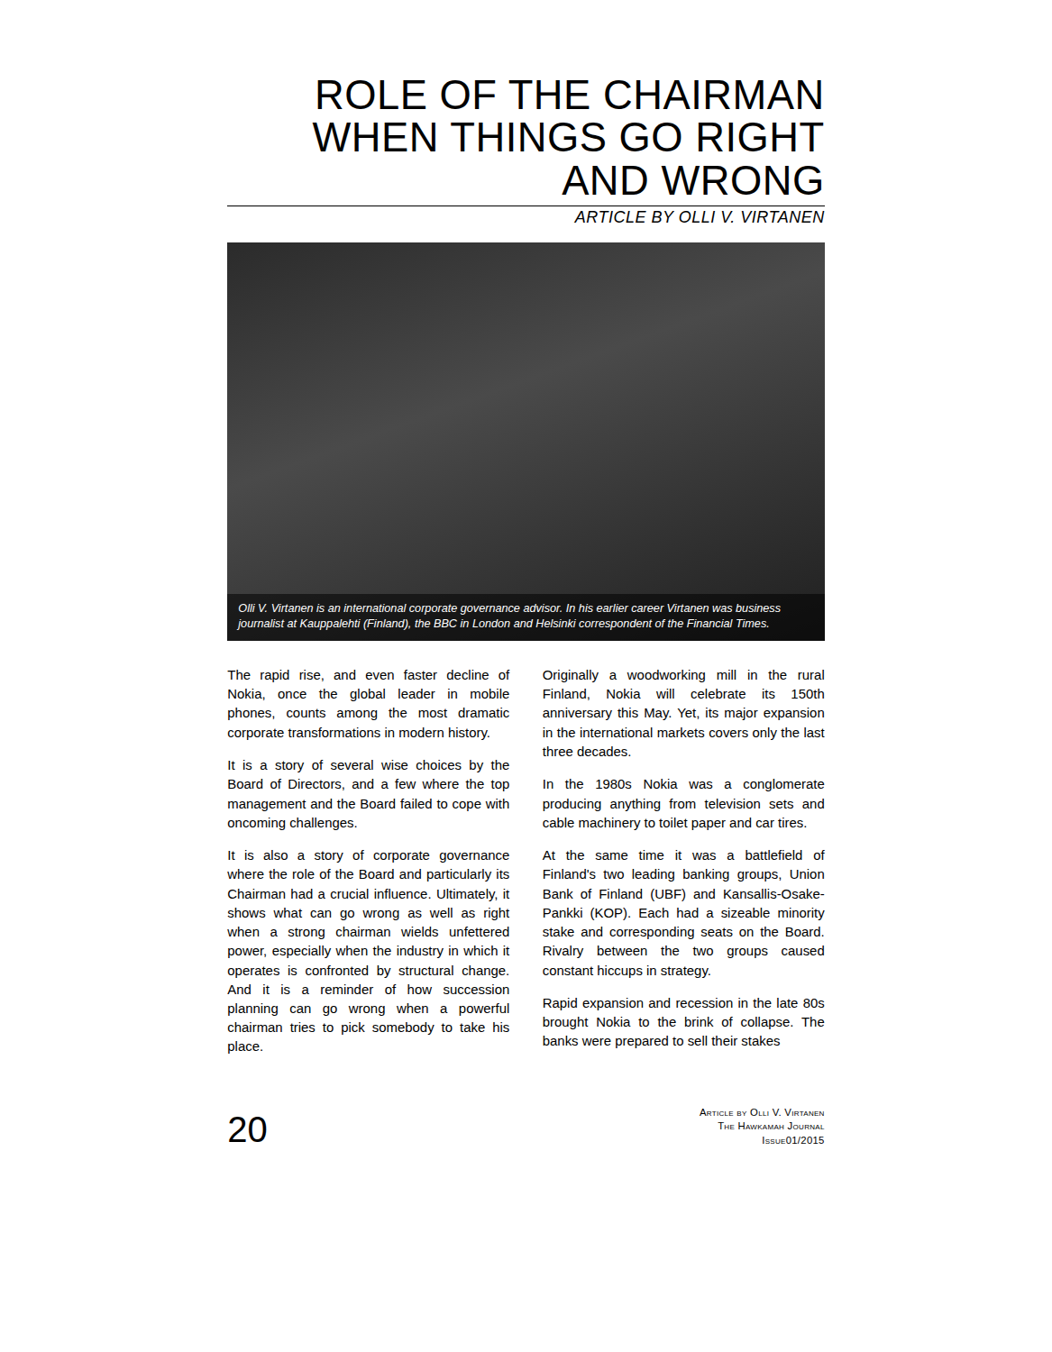ROLE OF THE CHAIRMAN WHEN THINGS GO RIGHT AND WRONG
ARTICLE BY OLLI V. VIRTANEN
Olli V. Virtanen is an international corporate governance advisor. In his earlier career Virtanen was business journalist at Kauppalehti (Finland), the BBC in London and Helsinki correspondent of the Financial Times.
The rapid rise, and even faster decline of Nokia, once the global leader in mobile phones, counts among the most dramatic corporate transformations in modern history.
It is a story of several wise choices by the Board of Directors, and a few where the top management and the Board failed to cope with oncoming challenges.
It is also a story of corporate governance where the role of the Board and particularly its Chairman had a crucial influence. Ultimately, it shows what can go wrong as well as right when a strong chairman wields unfettered power, especially when the industry in which it operates is confronted by structural change. And it is a reminder of how succession planning can go wrong when a powerful chairman tries to pick somebody to take his place.
Originally a woodworking mill in the rural Finland, Nokia will celebrate its 150th anniversary this May. Yet, its major expansion in the international markets covers only the last three decades.
In the 1980s Nokia was a conglomerate producing anything from television sets and cable machinery to toilet paper and car tires.
At the same time it was a battlefield of Finland's two leading banking groups, Union Bank of Finland (UBF) and Kansallis-Osake-Pankki (KOP). Each had a sizeable minority stake and corresponding seats on the Board. Rivalry between the two groups caused constant hiccups in strategy.
Rapid expansion and recession in the late 80s brought Nokia to the brink of collapse. The banks were prepared to sell their stakes
20
Article by Olli V. Virtanen
The Hawkamah Journal
Issue01/2015